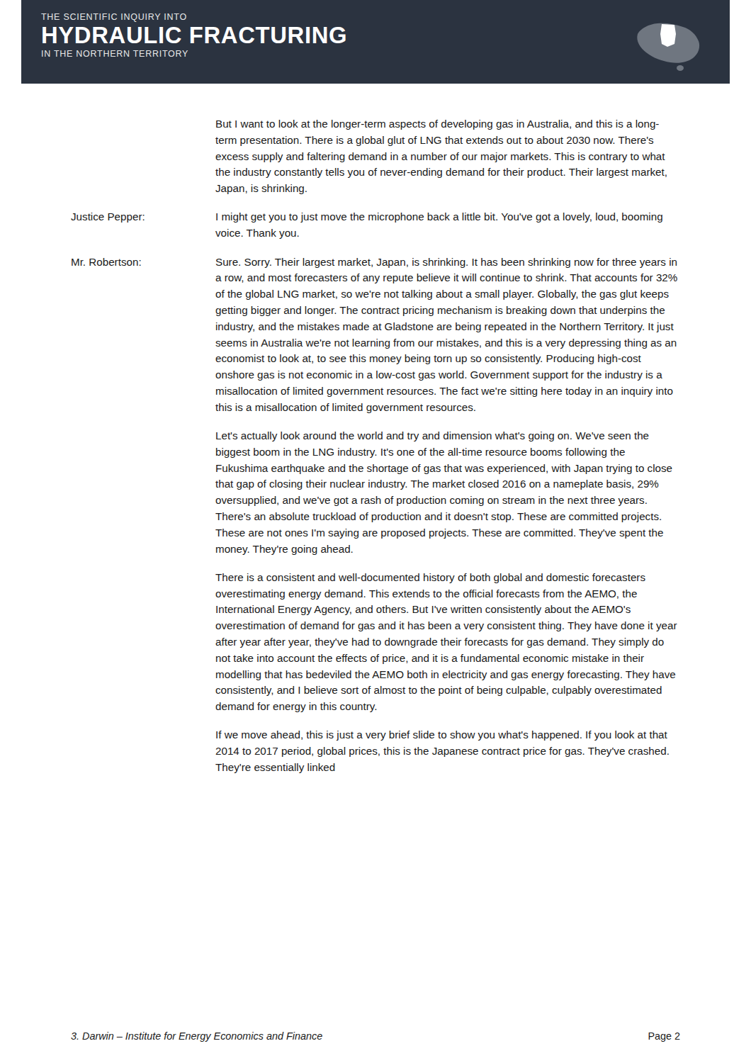The Scientific Inquiry into
Hydraulic Fracturing
in the Northern Territory
But I want to look at the longer-term aspects of developing gas in Australia, and this is a long-term presentation. There is a global glut of LNG that extends out to about 2030 now. There's excess supply and faltering demand in a number of our major markets. This is contrary to what the industry constantly tells you of never-ending demand for their product. Their largest market, Japan, is shrinking.
Justice Pepper:
I might get you to just move the microphone back a little bit. You've got a lovely, loud, booming voice. Thank you.
Mr. Robertson:
Sure. Sorry. Their largest market, Japan, is shrinking. It has been shrinking now for three years in a row, and most forecasters of any repute believe it will continue to shrink. That accounts for 32% of the global LNG market, so we're not talking about a small player. Globally, the gas glut keeps getting bigger and longer. The contract pricing mechanism is breaking down that underpins the industry, and the mistakes made at Gladstone are being repeated in the Northern Territory. It just seems in Australia we're not learning from our mistakes, and this is a very depressing thing as an economist to look at, to see this money being torn up so consistently. Producing high-cost onshore gas is not economic in a low-cost gas world. Government support for the industry is a misallocation of limited government resources. The fact we're sitting here today in an inquiry into this is a misallocation of limited government resources.
Let's actually look around the world and try and dimension what's going on. We've seen the biggest boom in the LNG industry. It's one of the all-time resource booms following the Fukushima earthquake and the shortage of gas that was experienced, with Japan trying to close that gap of closing their nuclear industry. The market closed 2016 on a nameplate basis, 29% oversupplied, and we've got a rash of production coming on stream in the next three years. There's an absolute truckload of production and it doesn't stop. These are committed projects. These are not ones I'm saying are proposed projects. These are committed. They've spent the money. They're going ahead.
There is a consistent and well-documented history of both global and domestic forecasters overestimating energy demand. This extends to the official forecasts from the AEMO, the International Energy Agency, and others. But I've written consistently about the AEMO's overestimation of demand for gas and it has been a very consistent thing. They have done it year after year after year, they've had to downgrade their forecasts for gas demand. They simply do not take into account the effects of price, and it is a fundamental economic mistake in their modelling that has bedeviled the AEMO both in electricity and gas energy forecasting. They have consistently, and I believe sort of almost to the point of being culpable, culpably overestimated demand for energy in this country.
If we move ahead, this is just a very brief slide to show you what's happened. If you look at that 2014 to 2017 period, global prices, this is the Japanese contract price for gas. They've crashed. They're essentially linked
3. Darwin – Institute for Energy Economics and Finance
Page 2